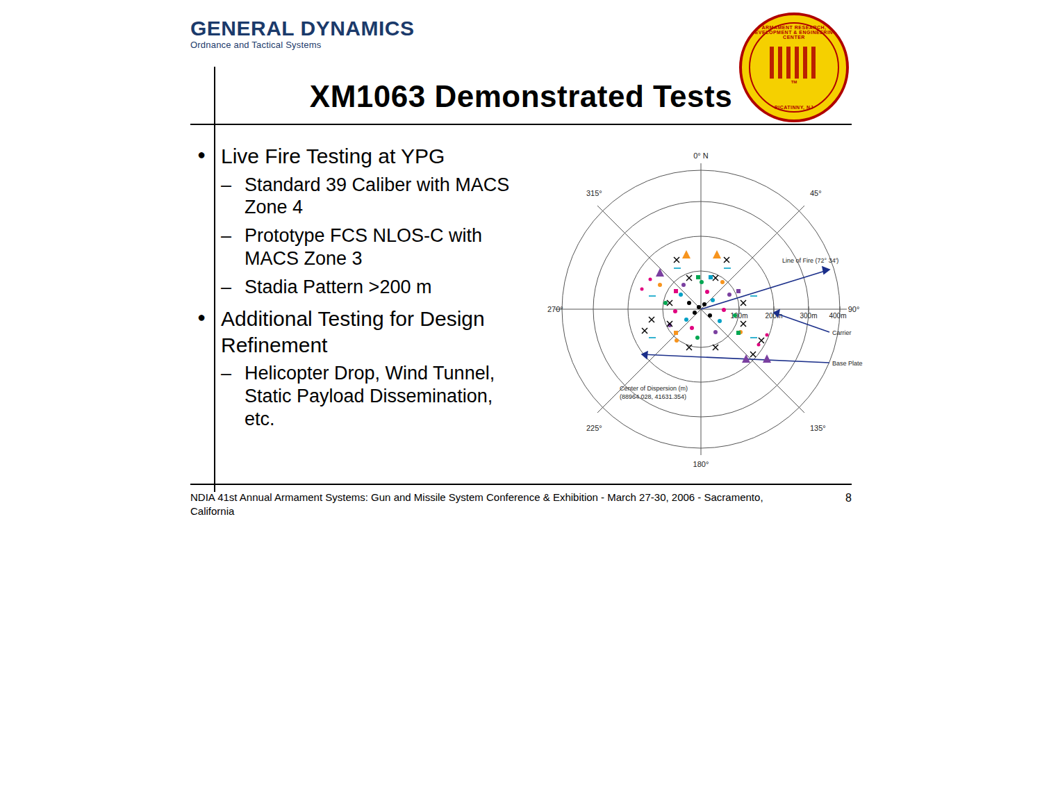GENERAL DYNAMICS
Ordnance and Tactical Systems
ARMAMENT RESEARCH, DEVELOPMENT & ENGINEERING CENTER
TM
PICATINNY, NJ
XM1063 Demonstrated Tests
Live Fire Testing at YPG
Standard 39 Caliber with MACS Zone 4
Prototype FCS NLOS-C with MACS Zone 3
Stadia Pattern >200 m
Additional Testing for Design Refinement
Helicopter Drop, Wind Tunnel, Static Payload Dissemination, etc.
0° N 90° 180° 270° 315° 45° 135° 225° 100m 200m 300m 400m Line of Fire (72° 34') Carrier Base Plate Center of Dispersion (m) (88964.028, 41631.354)
NDIA 41st Annual Armament Systems: Gun and Missile System Conference & Exhibition - March 27-30, 2006 - Sacramento, California
8